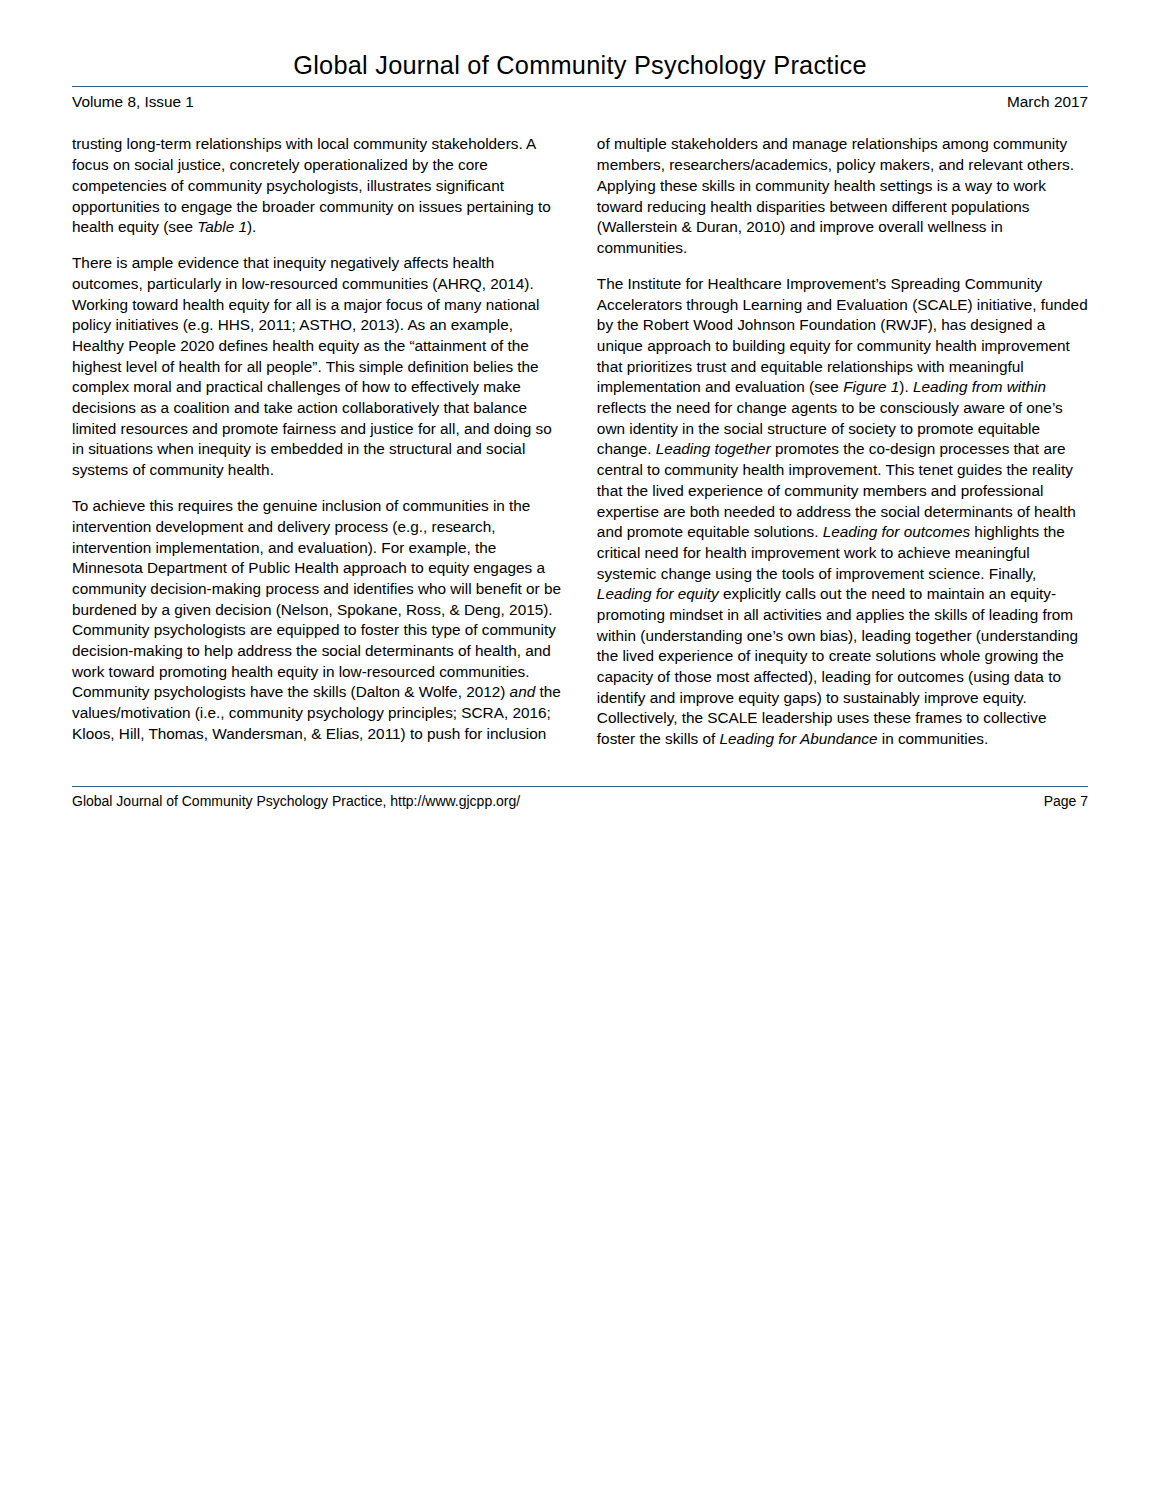Global Journal of Community Psychology Practice
Volume 8, Issue 1 March 2017
trusting long-term relationships with local community stakeholders. A focus on social justice, concretely operationalized by the core competencies of community psychologists, illustrates significant opportunities to engage the broader community on issues pertaining to health equity (see Table 1).
There is ample evidence that inequity negatively affects health outcomes, particularly in low-resourced communities (AHRQ, 2014). Working toward health equity for all is a major focus of many national policy initiatives (e.g. HHS, 2011; ASTHO, 2013). As an example, Healthy People 2020 defines health equity as the “attainment of the highest level of health for all people”. This simple definition belies the complex moral and practical challenges of how to effectively make decisions as a coalition and take action collaboratively that balance limited resources and promote fairness and justice for all, and doing so in situations when inequity is embedded in the structural and social systems of community health.
To achieve this requires the genuine inclusion of communities in the intervention development and delivery process (e.g., research, intervention implementation, and evaluation). For example, the Minnesota Department of Public Health approach to equity engages a community decision-making process and identifies who will benefit or be burdened by a given decision (Nelson, Spokane, Ross, & Deng, 2015). Community psychologists are equipped to foster this type of community decision-making to help address the social determinants of health, and work toward promoting health equity in low-resourced communities. Community psychologists have the skills (Dalton & Wolfe, 2012) and the values/motivation (i.e., community psychology principles; SCRA, 2016; Kloos, Hill, Thomas, Wandersman, & Elias, 2011) to push for inclusion of multiple stakeholders and manage relationships among community members, researchers/academics, policy makers, and relevant others. Applying these skills in community health settings is a way to work toward reducing health disparities between different populations (Wallerstein & Duran, 2010) and improve overall wellness in communities.
The Institute for Healthcare Improvement’s Spreading Community Accelerators through Learning and Evaluation (SCALE) initiative, funded by the Robert Wood Johnson Foundation (RWJF), has designed a unique approach to building equity for community health improvement that prioritizes trust and equitable relationships with meaningful implementation and evaluation (see Figure 1). Leading from within reflects the need for change agents to be consciously aware of one’s own identity in the social structure of society to promote equitable change. Leading together promotes the co-design processes that are central to community health improvement. This tenet guides the reality that the lived experience of community members and professional expertise are both needed to address the social determinants of health and promote equitable solutions. Leading for outcomes highlights the critical need for health improvement work to achieve meaningful systemic change using the tools of improvement science. Finally, Leading for equity explicitly calls out the need to maintain an equity-promoting mindset in all activities and applies the skills of leading from within (understanding one’s own bias), leading together (understanding the lived experience of inequity to create solutions whole growing the capacity of those most affected), leading for outcomes (using data to identify and improve equity gaps) to sustainably improve equity. Collectively, the SCALE leadership uses these frames to collective foster the skills of Leading for Abundance in communities.
Global Journal of Community Psychology Practice, http://www.gjcpp.org/ Page 7